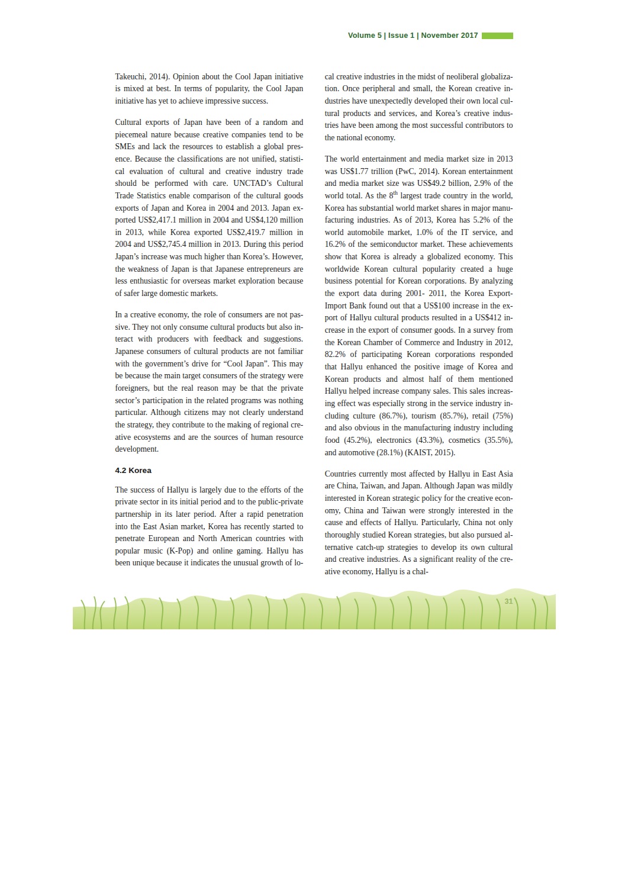Volume 5 | Issue 1 | November 2017
Takeuchi, 2014). Opinion about the Cool Japan initiative is mixed at best. In terms of popularity, the Cool Japan initiative has yet to achieve impressive success.
Cultural exports of Japan have been of a random and piecemeal nature because creative companies tend to be SMEs and lack the resources to establish a global presence. Because the classifications are not unified, statistical evaluation of cultural and creative industry trade should be performed with care. UNCTAD’s Cultural Trade Statistics enable comparison of the cultural goods exports of Japan and Korea in 2004 and 2013. Japan exported US$2,417.1 million in 2004 and US$4,120 million in 2013, while Korea exported US$2,419.7 million in 2004 and US$2,745.4 million in 2013. During this period Japan’s increase was much higher than Korea’s. However, the weakness of Japan is that Japanese entrepreneurs are less enthusiastic for overseas market exploration because of safer large domestic markets.
In a creative economy, the role of consumers are not passive. They not only consume cultural products but also interact with producers with feedback and suggestions. Japanese consumers of cultural products are not familiar with the government’s drive for “Cool Japan”. This may be because the main target consumers of the strategy were foreigners, but the real reason may be that the private sector’s participation in the related programs was nothing particular. Although citizens may not clearly understand the strategy, they contribute to the making of regional creative ecosystems and are the sources of human resource development.
4.2 Korea
The success of Hallyu is largely due to the efforts of the private sector in its initial period and to the public-private partnership in its later period. After a rapid penetration into the East Asian market, Korea has recently started to penetrate European and North American countries with popular music (K-Pop) and online gaming. Hallyu has been unique because it indicates the unusual growth of local creative industries in the midst of neoliberal globalization. Once peripheral and small, the Korean creative industries have unexpectedly developed their own local cultural products and services, and Korea’s creative industries have been among the most successful contributors to the national economy.
The world entertainment and media market size in 2013 was US$1.77 trillion (PwC, 2014). Korean entertainment and media market size was US$49.2 billion, 2.9% of the world total. As the 8th largest trade country in the world, Korea has substantial world market shares in major manufacturing industries. As of 2013, Korea has 5.2% of the world automobile market, 1.0% of the IT service, and 16.2% of the semiconductor market. These achievements show that Korea is already a globalized economy. This worldwide Korean cultural popularity created a huge business potential for Korean corporations. By analyzing the export data during 2001- 2011, the Korea Export-Import Bank found out that a US$100 increase in the export of Hallyu cultural products resulted in a US$412 increase in the export of consumer goods. In a survey from the Korean Chamber of Commerce and Industry in 2012, 82.2% of participating Korean corporations responded that Hallyu enhanced the positive image of Korea and Korean products and almost half of them mentioned Hallyu helped increase company sales. This sales increasing effect was especially strong in the service industry including culture (86.7%), tourism (85.7%), retail (75%) and also obvious in the manufacturing industry including food (45.2%), electronics (43.3%), cosmetics (35.5%), and automotive (28.1%) (KAIST, 2015).
Countries currently most affected by Hallyu in East Asia are China, Taiwan, and Japan. Although Japan was mildly interested in Korean strategic policy for the creative economy, China and Taiwan were strongly interested in the cause and effects of Hallyu. Particularly, China not only thoroughly studied Korean strategies, but also pursued alternative catch-up strategies to develop its own cultural and creative industries. As a significant reality of the creative economy, Hallyu is a chal-
31